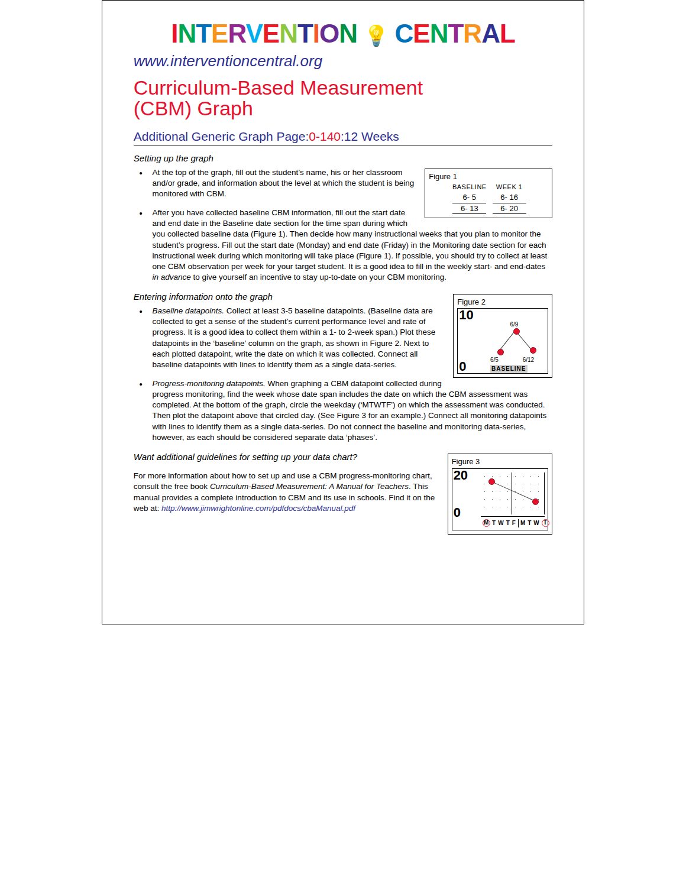INTERVENTION 💡 CENTRAL
www.interventioncentral.org
Curriculum-Based Measurement
(CBM) Graph
Additional Generic Graph Page:0-140:12 Weeks
Setting up the graph
Figure 1
| BASELINE | WEEK 1 |
| --- | --- |
| 6- 5 | 6- 16 |
| 6- 13 | 6- 20 |
At the top of the graph, fill out the student’s name, his or her classroom and/or grade, and information about the level at which the student is being monitored with CBM.
After you have collected baseline CBM information, fill out the start date and end date in the Baseline date section for the time span during which you collected baseline data (Figure 1). Then decide how many instructional weeks that you plan to monitor the student’s progress. Fill out the start date (Monday) and end date (Friday) in the Monitoring date section for each instructional week during which monitoring will take place (Figure 1). If possible, you should try to collect at least one CBM observation per week for your target student. It is a good idea to fill in the weekly start- and end-dates in advance to give yourself an incentive to stay up-to-date on your CBM monitoring.
Figure 2
10 0
6/9 6/5 6/12 BASELINE
Entering information onto the graph
Baseline datapoints. Collect at least 3-5 baseline datapoints. (Baseline data are collected to get a sense of the student’s current performance level and rate of progress. It is a good idea to collect them within a 1- to 2-week span.) Plot these datapoints in the ‘baseline’ column on the graph, as shown in Figure 2. Next to each plotted datapoint, write the date on which it was collected. Connect all baseline datapoints with lines to identify them as a single data-series.
Progress-monitoring datapoints. When graphing a CBM datapoint collected during progress monitoring, find the week whose date span includes the date on which the CBM assessment was completed. At the bottom of the graph, circle the weekday (‘MTWTF’) on which the assessment was conducted. Then plot the datapoint above that circled day. (See Figure 3 for an example.) Connect all monitoring datapoints with lines to identify them as a single data-series. Do not connect the baseline and monitoring data-series, however, as each should be considered separate data ‘phases’.
Figure 3
20 0
MTWTF MTWT
Want additional guidelines for setting up your data chart?
For more information about how to set up and use a CBM progress-monitoring chart, consult the free book Curriculum-Based Measurement: A Manual for Teachers. This manual provides a complete introduction to CBM and its use in schools. Find it on the web at: http://www.jimwrightonline.com/pdfdocs/cbaManual.pdf